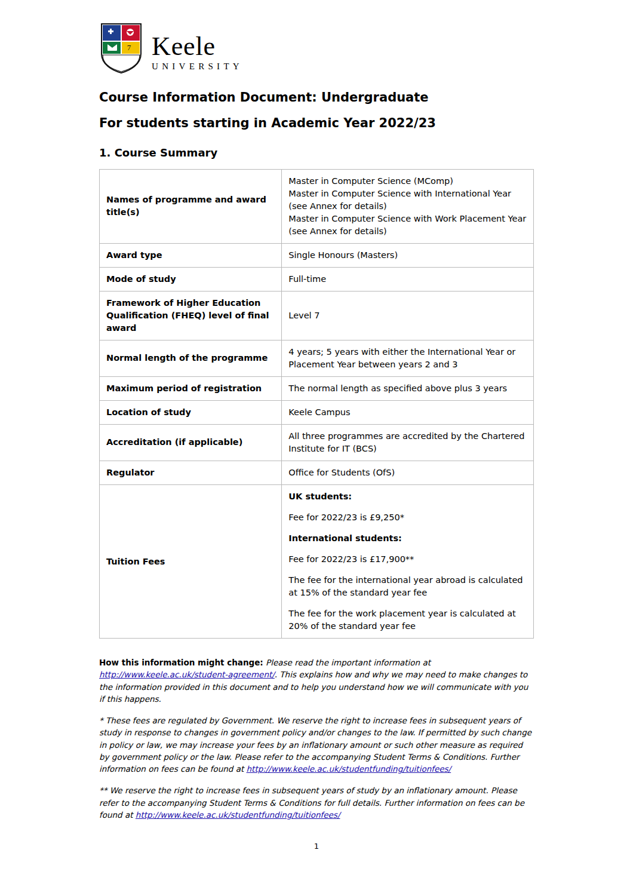7
Keele
UNIVERSITY
Course Information Document: Undergraduate
For students starting in Academic Year 2022/23
1. Course Summary
| Names of programme and award title(s) | Master in Computer Science (MComp) Master in Computer Science with International Year (see Annex for details) Master in Computer Science with Work Placement Year (see Annex for details) |
| Award type | Single Honours (Masters) |
| Mode of study | Full-time |
| Framework of Higher Education Qualification (FHEQ) level of final award | Level 7 |
| Normal length of the programme | 4 years; 5 years with either the International Year or Placement Year between years 2 and 3 |
| Maximum period of registration | The normal length as specified above plus 3 years |
| Location of study | Keele Campus |
| Accreditation (if applicable) | All three programmes are accredited by the Chartered Institute for IT (BCS) |
| Regulator | Office for Students (OfS) |
| Tuition Fees | UK students: Fee for 2022/23 is £9,250* International students: Fee for 2022/23 is £17,900** The fee for the international year abroad is calculated at 15% of the standard year fee The fee for the work placement year is calculated at 20% of the standard year fee |
How this information might change: Please read the important information at http://www.keele.ac.uk/student-agreement/. This explains how and why we may need to make changes to the information provided in this document and to help you understand how we will communicate with you if this happens.
* These fees are regulated by Government. We reserve the right to increase fees in subsequent years of study in response to changes in government policy and/or changes to the law. If permitted by such change in policy or law, we may increase your fees by an inflationary amount or such other measure as required by government policy or the law. Please refer to the accompanying Student Terms & Conditions. Further information on fees can be found at http://www.keele.ac.uk/studentfunding/tuitionfees/
** We reserve the right to increase fees in subsequent years of study by an inflationary amount. Please refer to the accompanying Student Terms & Conditions for full details. Further information on fees can be found at http://www.keele.ac.uk/studentfunding/tuitionfees/
1